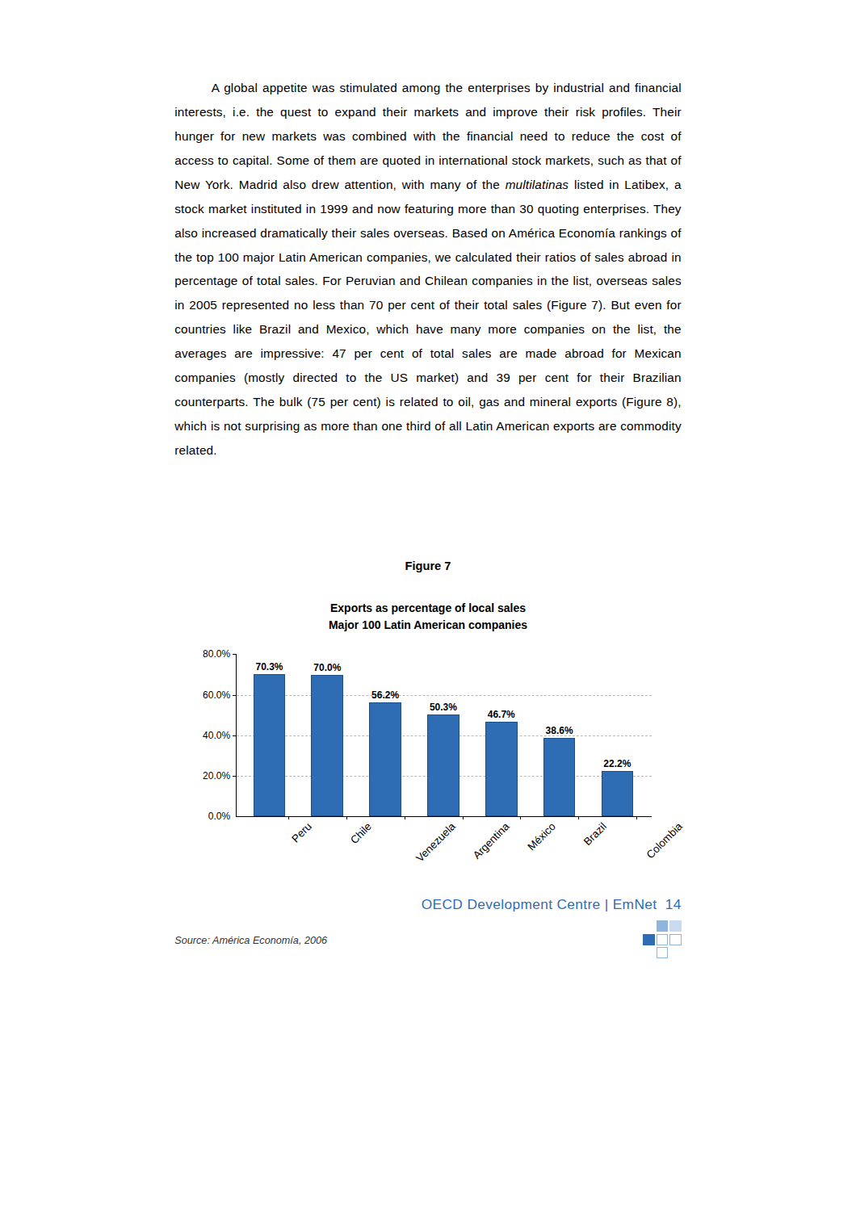A global appetite was stimulated among the enterprises by industrial and financial interests, i.e. the quest to expand their markets and improve their risk profiles. Their hunger for new markets was combined with the financial need to reduce the cost of access to capital. Some of them are quoted in international stock markets, such as that of New York. Madrid also drew attention, with many of the multilatinas listed in Latibex, a stock market instituted in 1999 and now featuring more than 30 quoting enterprises. They also increased dramatically their sales overseas. Based on América Economía rankings of the top 100 major Latin American companies, we calculated their ratios of sales abroad in percentage of total sales. For Peruvian and Chilean companies in the list, overseas sales in 2005 represented no less than 70 per cent of their total sales (Figure 7). But even for countries like Brazil and Mexico, which have many more companies on the list, the averages are impressive: 47 per cent of total sales are made abroad for Mexican companies (mostly directed to the US market) and 39 per cent for their Brazilian counterparts. The bulk (75 per cent) is related to oil, gas and mineral exports (Figure 8), which is not surprising as more than one third of all Latin American exports are commodity related.
Figure 7
Exports as percentage of local sales
Major 100 Latin American companies
80.0%
60.0%
40.0%
20.0%
0.0%
70.3%
70.0%
56.2%
50.3%
46.7%
38.6%
22.2%
Peru
Chile
Venezuela
Argentina
México
Brazil
Colombia
Source: América Economía, 2006
OECD Development Centre | EmNet 14